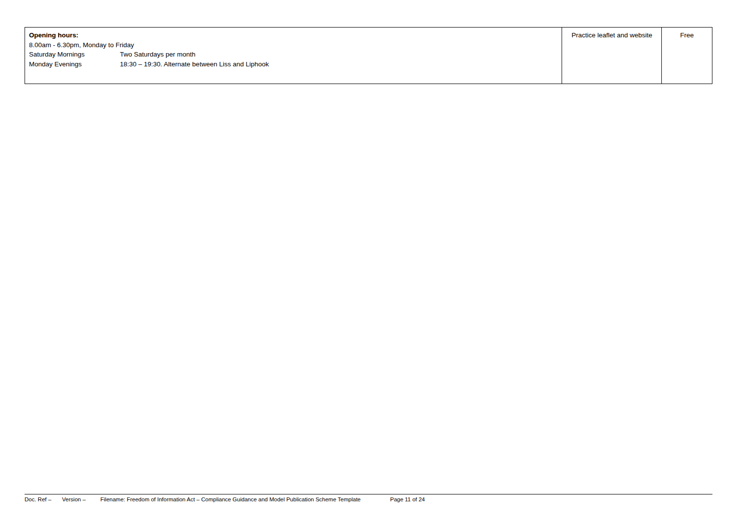| Opening hours: 8.00am - 6.30pm, Monday to Friday Saturday Mornings Two Saturdays per month Monday Evenings 18:30 – 19:30. Alternate between Liss and Liphook | Practice leaflet and website | Free |
Doc. Ref – Version – Filename: Freedom of Information Act – Compliance Guidance and Model Publication Scheme Template Page 11 of 24